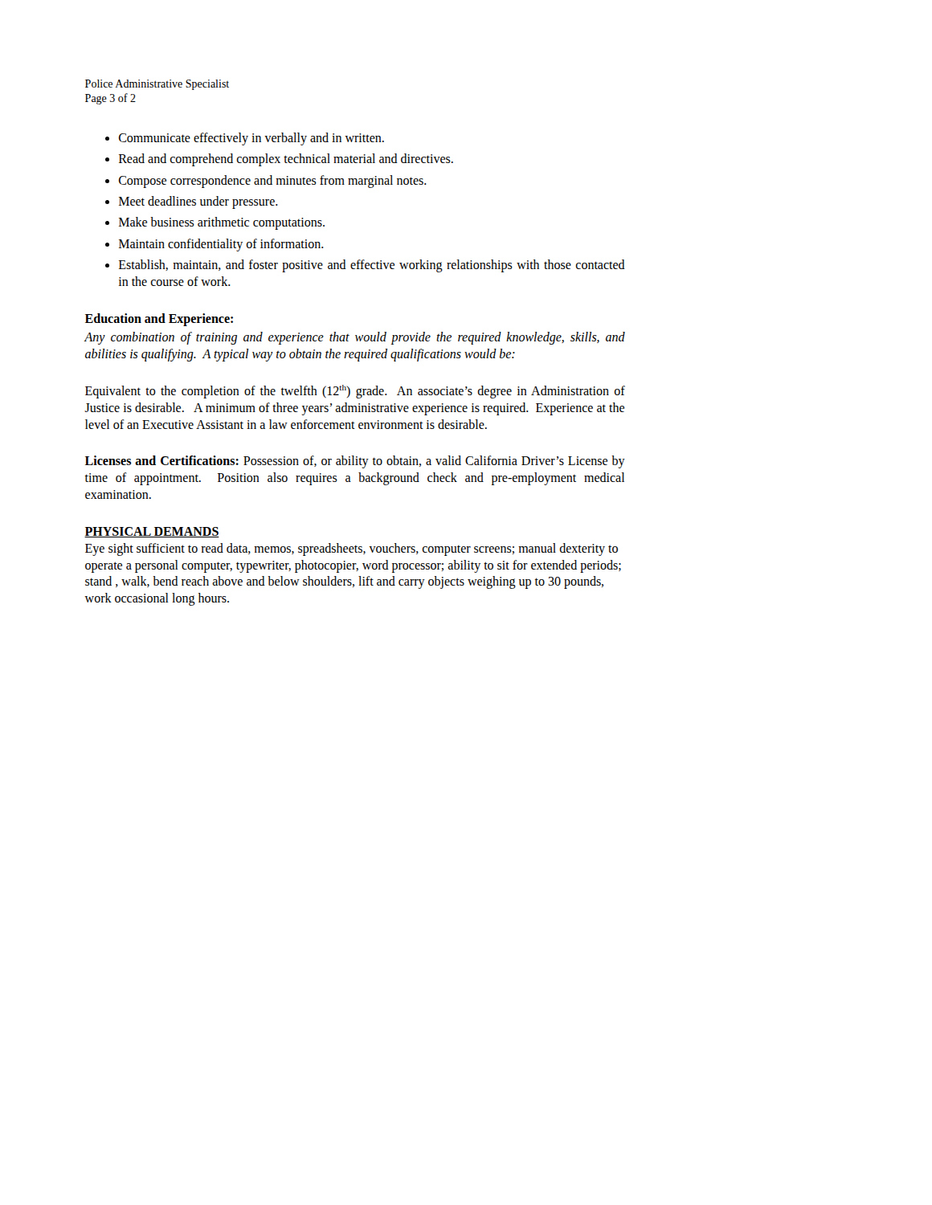Police Administrative Specialist
Page 3 of 2
Communicate effectively in verbally and in written.
Read and comprehend complex technical material and directives.
Compose correspondence and minutes from marginal notes.
Meet deadlines under pressure.
Make business arithmetic computations.
Maintain confidentiality of information.
Establish, maintain, and foster positive and effective working relationships with those contacted in the course of work.
Education and Experience:
Any combination of training and experience that would provide the required knowledge, skills, and abilities is qualifying. A typical way to obtain the required qualifications would be:
Equivalent to the completion of the twelfth (12th) grade. An associate’s degree in Administration of Justice is desirable. A minimum of three years’ administrative experience is required. Experience at the level of an Executive Assistant in a law enforcement environment is desirable.
Licenses and Certifications: Possession of, or ability to obtain, a valid California Driver’s License by time of appointment. Position also requires a background check and pre-employment medical examination.
PHYSICAL DEMANDS
Eye sight sufficient to read data, memos, spreadsheets, vouchers, computer screens; manual dexterity to operate a personal computer, typewriter, photocopier, word processor; ability to sit for extended periods; stand , walk, bend reach above and below shoulders, lift and carry objects weighing up to 30 pounds, work occasional long hours.